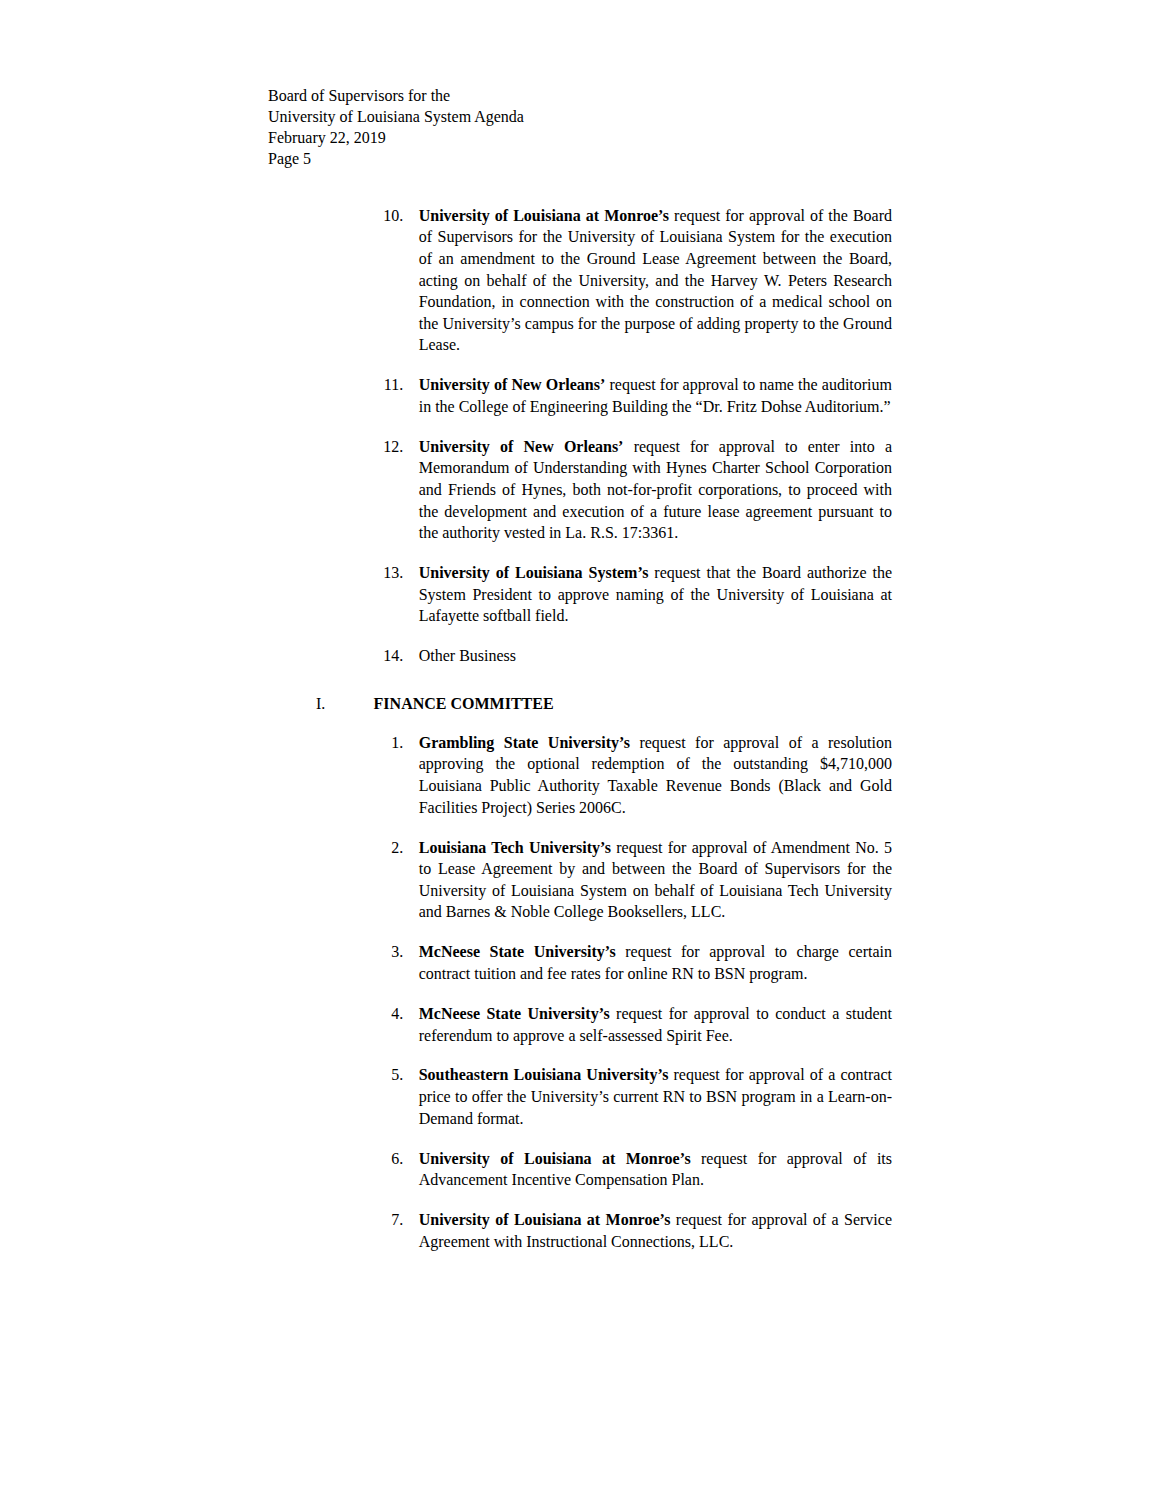Board of Supervisors for the
University of Louisiana System Agenda
February 22, 2019
Page 5
University of Louisiana at Monroe’s request for approval of the Board of Supervisors for the University of Louisiana System for the execution of an amendment to the Ground Lease Agreement between the Board, acting on behalf of the University, and the Harvey W. Peters Research Foundation, in connection with the construction of a medical school on the University’s campus for the purpose of adding property to the Ground Lease.
University of New Orleans’ request for approval to name the auditorium in the College of Engineering Building the “Dr. Fritz Dohse Auditorium.”
University of New Orleans’ request for approval to enter into a Memorandum of Understanding with Hynes Charter School Corporation and Friends of Hynes, both not-for-profit corporations, to proceed with the development and execution of a future lease agreement pursuant to the authority vested in La. R.S. 17:3361.
University of Louisiana System’s request that the Board authorize the System President to approve naming of the University of Louisiana at Lafayette softball field.
Other Business
I. FINANCE COMMITTEE
Grambling State University’s request for approval of a resolution approving the optional redemption of the outstanding $4,710,000 Louisiana Public Authority Taxable Revenue Bonds (Black and Gold Facilities Project) Series 2006C.
Louisiana Tech University’s request for approval of Amendment No. 5 to Lease Agreement by and between the Board of Supervisors for the University of Louisiana System on behalf of Louisiana Tech University and Barnes & Noble College Booksellers, LLC.
McNeese State University’s request for approval to charge certain contract tuition and fee rates for online RN to BSN program.
McNeese State University’s request for approval to conduct a student referendum to approve a self-assessed Spirit Fee.
Southeastern Louisiana University’s request for approval of a contract price to offer the University’s current RN to BSN program in a Learn-on-Demand format.
University of Louisiana at Monroe’s request for approval of its Advancement Incentive Compensation Plan.
University of Louisiana at Monroe’s request for approval of a Service Agreement with Instructional Connections, LLC.